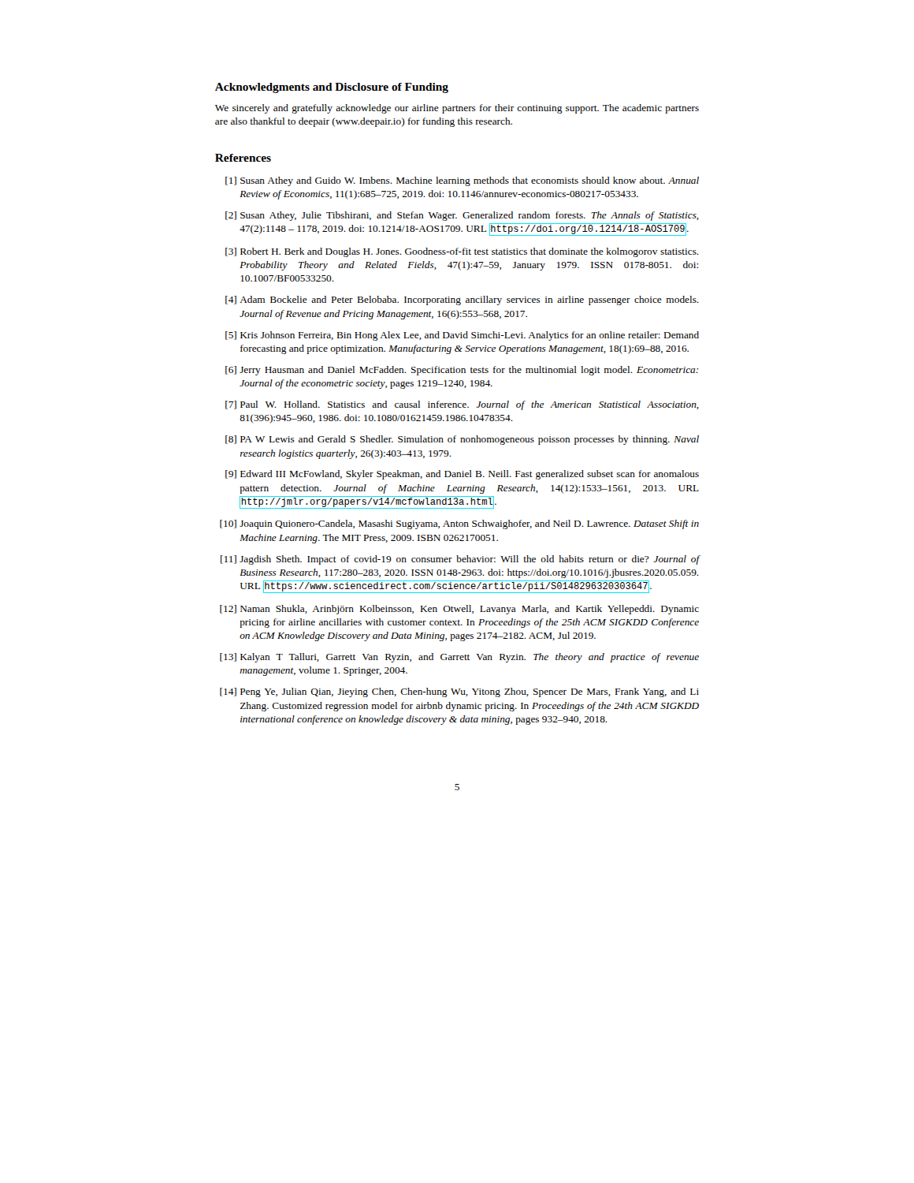Acknowledgments and Disclosure of Funding
We sincerely and gratefully acknowledge our airline partners for their continuing support. The academic partners are also thankful to deepair (www.deepair.io) for funding this research.
References
Susan Athey and Guido W. Imbens. Machine learning methods that economists should know about. Annual Review of Economics, 11(1):685–725, 2019. doi: 10.1146/annurev-economics-080217-053433.
Susan Athey, Julie Tibshirani, and Stefan Wager. Generalized random forests. The Annals of Statistics, 47(2):1148 – 1178, 2019. doi: 10.1214/18-AOS1709. URL https://doi.org/10.1214/18-AOS1709.
Robert H. Berk and Douglas H. Jones. Goodness-of-fit test statistics that dominate the kolmogorov statistics. Probability Theory and Related Fields, 47(1):47–59, January 1979. ISSN 0178-8051. doi: 10.1007/BF00533250.
Adam Bockelie and Peter Belobaba. Incorporating ancillary services in airline passenger choice models. Journal of Revenue and Pricing Management, 16(6):553–568, 2017.
Kris Johnson Ferreira, Bin Hong Alex Lee, and David Simchi-Levi. Analytics for an online retailer: Demand forecasting and price optimization. Manufacturing & Service Operations Management, 18(1):69–88, 2016.
Jerry Hausman and Daniel McFadden. Specification tests for the multinomial logit model. Econometrica: Journal of the econometric society, pages 1219–1240, 1984.
Paul W. Holland. Statistics and causal inference. Journal of the American Statistical Association, 81(396):945–960, 1986. doi: 10.1080/01621459.1986.10478354.
PA W Lewis and Gerald S Shedler. Simulation of nonhomogeneous poisson processes by thinning. Naval research logistics quarterly, 26(3):403–413, 1979.
Edward III McFowland, Skyler Speakman, and Daniel B. Neill. Fast generalized subset scan for anomalous pattern detection. Journal of Machine Learning Research, 14(12):1533–1561, 2013. URL http://jmlr.org/papers/v14/mcfowland13a.html.
Joaquin Quionero-Candela, Masashi Sugiyama, Anton Schwaighofer, and Neil D. Lawrence. Dataset Shift in Machine Learning. The MIT Press, 2009. ISBN 0262170051.
Jagdish Sheth. Impact of covid-19 on consumer behavior: Will the old habits return or die? Journal of Business Research, 117:280–283, 2020. ISSN 0148-2963. doi: https://doi.org/10.1016/j.jbusres.2020.05.059. URL https://www.sciencedirect.com/science/article/pii/S0148296320303647.
Naman Shukla, Arinbjörn Kolbeinsson, Ken Otwell, Lavanya Marla, and Kartik Yellepeddi. Dynamic pricing for airline ancillaries with customer context. In Proceedings of the 25th ACM SIGKDD Conference on ACM Knowledge Discovery and Data Mining, pages 2174–2182. ACM, Jul 2019.
Kalyan T Talluri, Garrett Van Ryzin, and Garrett Van Ryzin. The theory and practice of revenue management, volume 1. Springer, 2004.
Peng Ye, Julian Qian, Jieying Chen, Chen-hung Wu, Yitong Zhou, Spencer De Mars, Frank Yang, and Li Zhang. Customized regression model for airbnb dynamic pricing. In Proceedings of the 24th ACM SIGKDD international conference on knowledge discovery & data mining, pages 932–940, 2018.
5